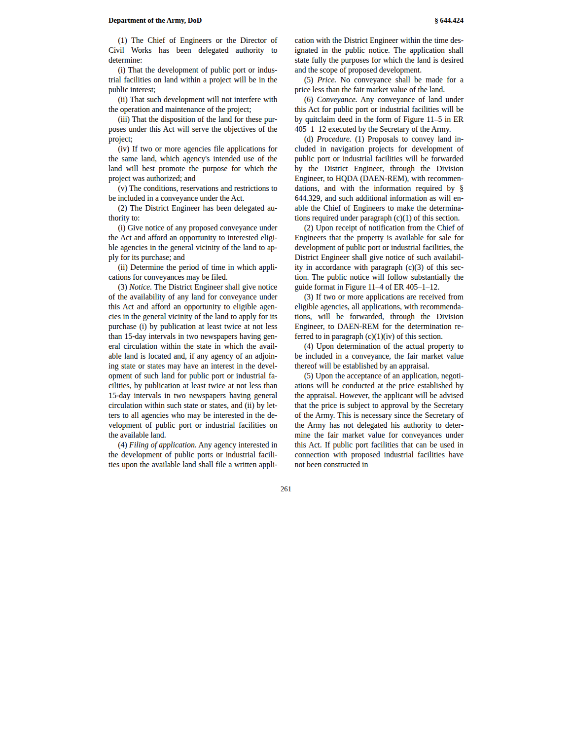Department of the Army, DoD § 644.424
(1) The Chief of Engineers or the Director of Civil Works has been delegated authority to determine:
(i) That the development of public port or industrial facilities on land within a project will be in the public interest;
(ii) That such development will not interfere with the operation and maintenance of the project;
(iii) That the disposition of the land for these purposes under this Act will serve the objectives of the project;
(iv) If two or more agencies file applications for the same land, which agency's intended use of the land will best promote the purpose for which the project was authorized; and
(v) The conditions, reservations and restrictions to be included in a conveyance under the Act.
(2) The District Engineer has been delegated authority to:
(i) Give notice of any proposed conveyance under the Act and afford an opportunity to interested eligible agencies in the general vicinity of the land to apply for its purchase; and
(ii) Determine the period of time in which applications for conveyances may be filed.
(3) Notice. The District Engineer shall give notice of the availability of any land for conveyance under this Act and afford an opportunity to eligible agencies in the general vicinity of the land to apply for its purchase (i) by publication at least twice at not less than 15-day intervals in two newspapers having general circulation within the state in which the available land is located and, if any agency of an adjoining state or states may have an interest in the development of such land for public port or industrial facilities, by publication at least twice at not less than 15-day intervals in two newspapers having general circulation within such state or states, and (ii) by letters to all agencies who may be interested in the development of public port or industrial facilities on the available land.
(4) Filing of application. Any agency interested in the development of public ports or industrial facilities upon the available land shall file a written application with the District Engineer within the time designated in the public notice. The application shall state fully the purposes for which the land is desired and the scope of proposed development.
(5) Price. No conveyance shall be made for a price less than the fair market value of the land.
(6) Conveyance. Any conveyance of land under this Act for public port or industrial facilities will be by quitclaim deed in the form of Figure 11–5 in ER 405–1–12 executed by the Secretary of the Army.
(d) Procedure. (1) Proposals to convey land included in navigation projects for development of public port or industrial facilities will be forwarded by the District Engineer, through the Division Engineer, to HQDA (DAEN-REM), with recommendations, and with the information required by § 644.329, and such additional information as will enable the Chief of Engineers to make the determinations required under paragraph (c)(1) of this section.
(2) Upon receipt of notification from the Chief of Engineers that the property is available for sale for development of public port or industrial facilities, the District Engineer shall give notice of such availability in accordance with paragraph (c)(3) of this section. The public notice will follow substantially the guide format in Figure 11–4 of ER 405–1–12.
(3) If two or more applications are received from eligible agencies, all applications, with recommendations, will be forwarded, through the Division Engineer, to DAEN-REM for the determination referred to in paragraph (c)(1)(iv) of this section.
(4) Upon determination of the actual property to be included in a conveyance, the fair market value thereof will be established by an appraisal.
(5) Upon the acceptance of an application, negotiations will be conducted at the price established by the appraisal. However, the applicant will be advised that the price is subject to approval by the Secretary of the Army. This is necessary since the Secretary of the Army has not delegated his authority to determine the fair market value for conveyances under this Act. If public port facilities that can be used in connection with proposed industrial facilities have not been constructed in
261